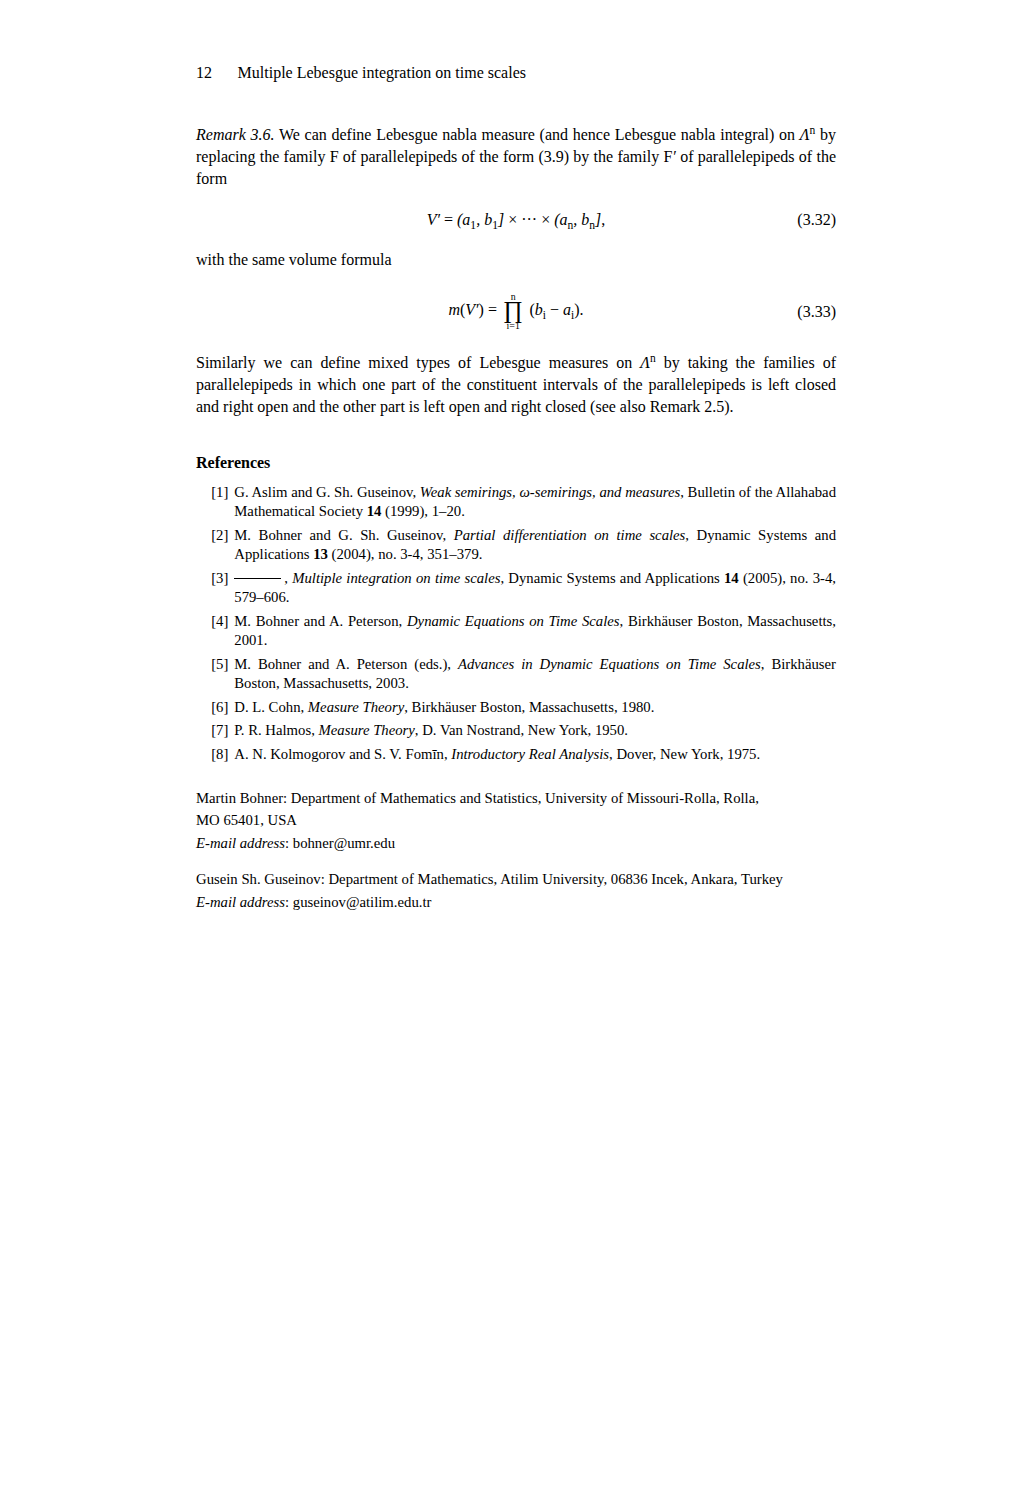12 Multiple Lebesgue integration on time scales
Remark 3.6. We can define Lebesgue nabla measure (and hence Lebesgue nabla integral) on Λn by replacing the family F of parallelepipeds of the form (3.9) by the family F′ of parallelepipeds of the form
V′ = (a1, b1] × ··· × (an, bn],
(3.32)
with the same volume formula
m(V′) = n∏i=1 (bi − ai).
(3.33)
Similarly we can define mixed types of Lebesgue measures on Λn by taking the families of parallelepipeds in which one part of the constituent intervals of the parallelepipeds is left closed and right open and the other part is left open and right closed (see also Remark 2.5).
References
[1] G. Aslim and G. Sh. Guseinov, Weak semirings, ω-semirings, and measures, Bulletin of the Allahabad Mathematical Society 14 (1999), 1–20.
[2] M. Bohner and G. Sh. Guseinov, Partial differentiation on time scales, Dynamic Systems and Applications 13 (2004), no. 3-4, 351–379.
[3] , Multiple integration on time scales, Dynamic Systems and Applications 14 (2005), no. 3-4, 579–606.
[4] M. Bohner and A. Peterson, Dynamic Equations on Time Scales, Birkhäuser Boston, Massachusetts, 2001.
[5] M. Bohner and A. Peterson (eds.), Advances in Dynamic Equations on Time Scales, Birkhäuser Boston, Massachusetts, 2003.
[6] D. L. Cohn, Measure Theory, Birkhäuser Boston, Massachusetts, 1980.
[7] P. R. Halmos, Measure Theory, D. Van Nostrand, New York, 1950.
[8] A. N. Kolmogorov and S. V. Fomīn, Introductory Real Analysis, Dover, New York, 1975.
Martin Bohner: Department of Mathematics and Statistics, University of Missouri-Rolla, Rolla,
MO 65401, USA
E-mail address: bohner@umr.edu
Gusein Sh. Guseinov: Department of Mathematics, Atilim University, 06836 Incek, Ankara, Turkey
E-mail address: guseinov@atilim.edu.tr